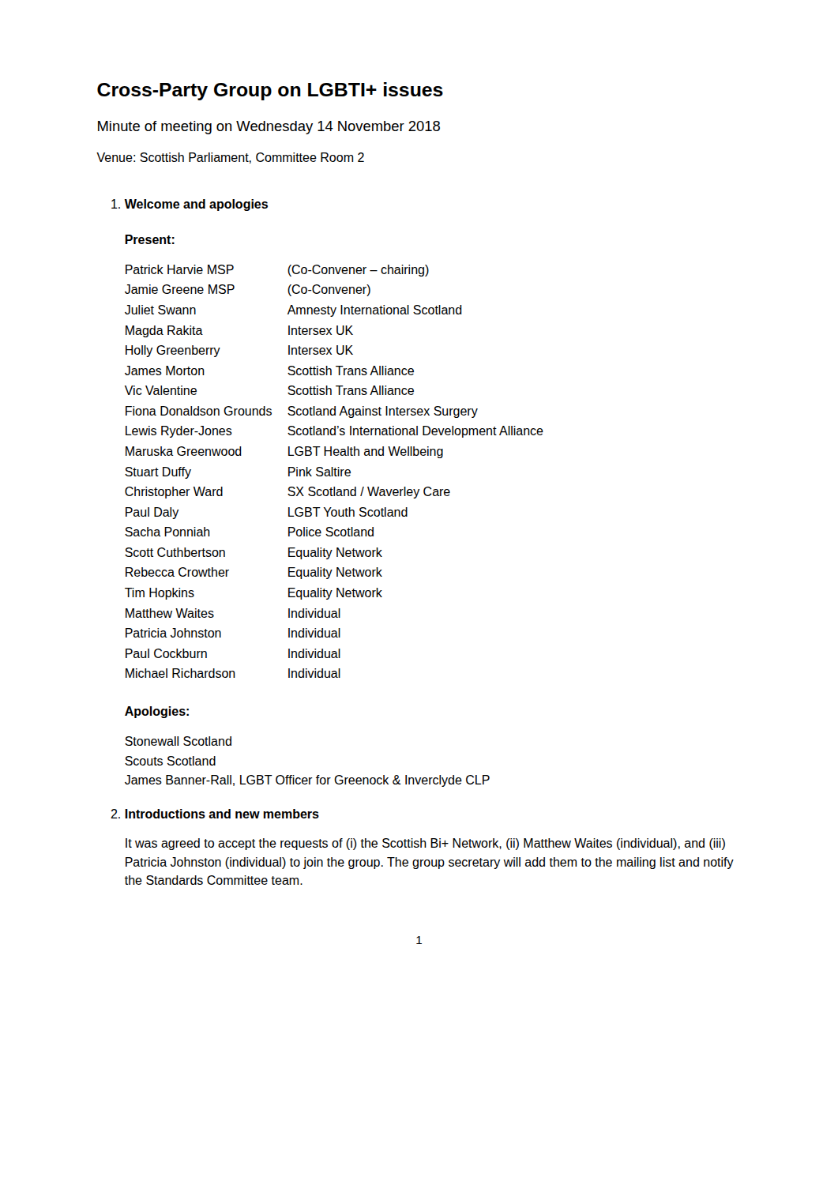Cross-Party Group on LGBTI+ issues
Minute of meeting on Wednesday 14 November 2018
Venue: Scottish Parliament, Committee Room 2
Welcome and apologies
Present:
| Patrick Harvie MSP | (Co-Convener – chairing) |
| Jamie Greene MSP | (Co-Convener) |
| Juliet Swann | Amnesty International Scotland |
| Magda Rakita | Intersex UK |
| Holly Greenberry | Intersex UK |
| James Morton | Scottish Trans Alliance |
| Vic Valentine | Scottish Trans Alliance |
| Fiona Donaldson Grounds | Scotland Against Intersex Surgery |
| Lewis Ryder-Jones | Scotland’s International Development Alliance |
| Maruska Greenwood | LGBT Health and Wellbeing |
| Stuart Duffy | Pink Saltire |
| Christopher Ward | SX Scotland / Waverley Care |
| Paul Daly | LGBT Youth Scotland |
| Sacha Ponniah | Police Scotland |
| Scott Cuthbertson | Equality Network |
| Rebecca Crowther | Equality Network |
| Tim Hopkins | Equality Network |
| Matthew Waites | Individual |
| Patricia Johnston | Individual |
| Paul Cockburn | Individual |
| Michael Richardson | Individual |
Apologies:
Stonewall Scotland
Scouts Scotland
James Banner-Rall, LGBT Officer for Greenock & Inverclyde CLP
Introductions and new members
It was agreed to accept the requests of (i) the Scottish Bi+ Network, (ii) Matthew Waites (individual), and (iii) Patricia Johnston (individual) to join the group. The group secretary will add them to the mailing list and notify the Standards Committee team.
1